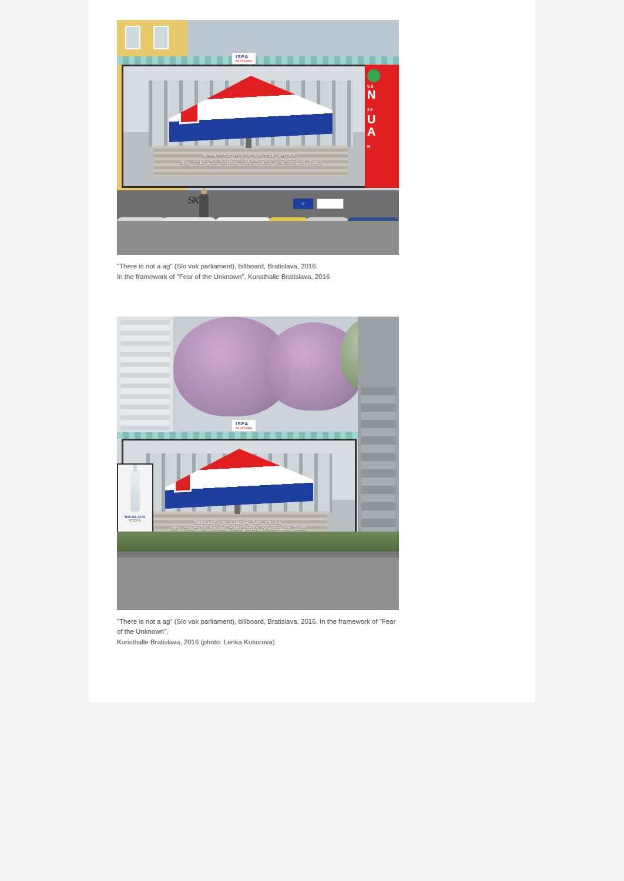ISPABILLBOARD
Neexistuje vlajka tak veľká,
aby zakryla hanbu zabíjania nevinných ľudí
VÁ
N
24
U
A
N
SKR
P
"There is not a ag" (Slo vak parliament), billboard, Bratislava, 2016. In the framework of "Fear of the Unknown", Kunsthalle Bratislava, 2016
TAG
ISPABILLBOARD
www.ispamedia.sk
Neexistuje vlajka tak veľká,
aby zakryla hanbu zabíjania nevinných ľudí
NICOLAUSVODKA
"There is not a ag" (Slo vak parliament), billboard, Bratislava, 2016. In the framework of "Fear of the Unknown", Kunsthalle Bratislava, 2016 (photo: Lenka Kukurova)